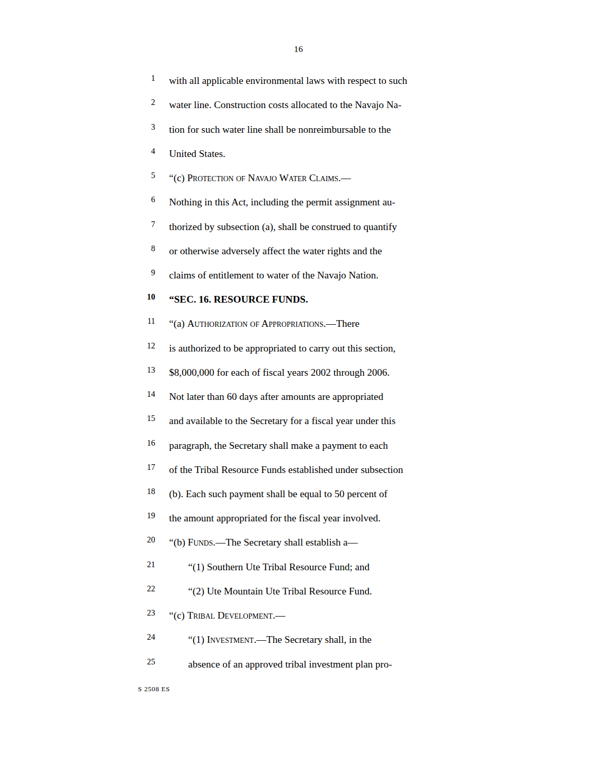16
with all applicable environmental laws with respect to such
water line. Construction costs allocated to the Navajo Na-
tion for such water line shall be nonreimbursable to the
United States.
“(c) Protection of Navajo Water Claims.—
Nothing in this Act, including the permit assignment au-
thorized by subsection (a), shall be construed to quantify
or otherwise adversely affect the water rights and the
claims of entitlement to water of the Navajo Nation.
“SEC. 16. RESOURCE FUNDS.
“(a) Authorization of Appropriations.—There
is authorized to be appropriated to carry out this section,
$8,000,000 for each of fiscal years 2002 through 2006.
Not later than 60 days after amounts are appropriated
and available to the Secretary for a fiscal year under this
paragraph, the Secretary shall make a payment to each
of the Tribal Resource Funds established under subsection
(b). Each such payment shall be equal to 50 percent of
the amount appropriated for the fiscal year involved.
“(b) Funds.—The Secretary shall establish a—
“(1) Southern Ute Tribal Resource Fund; and
“(2) Ute Mountain Ute Tribal Resource Fund.
“(c) Tribal Development.—
“(1) Investment.—The Secretary shall, in the
absence of an approved tribal investment plan pro-
S 2508 ES